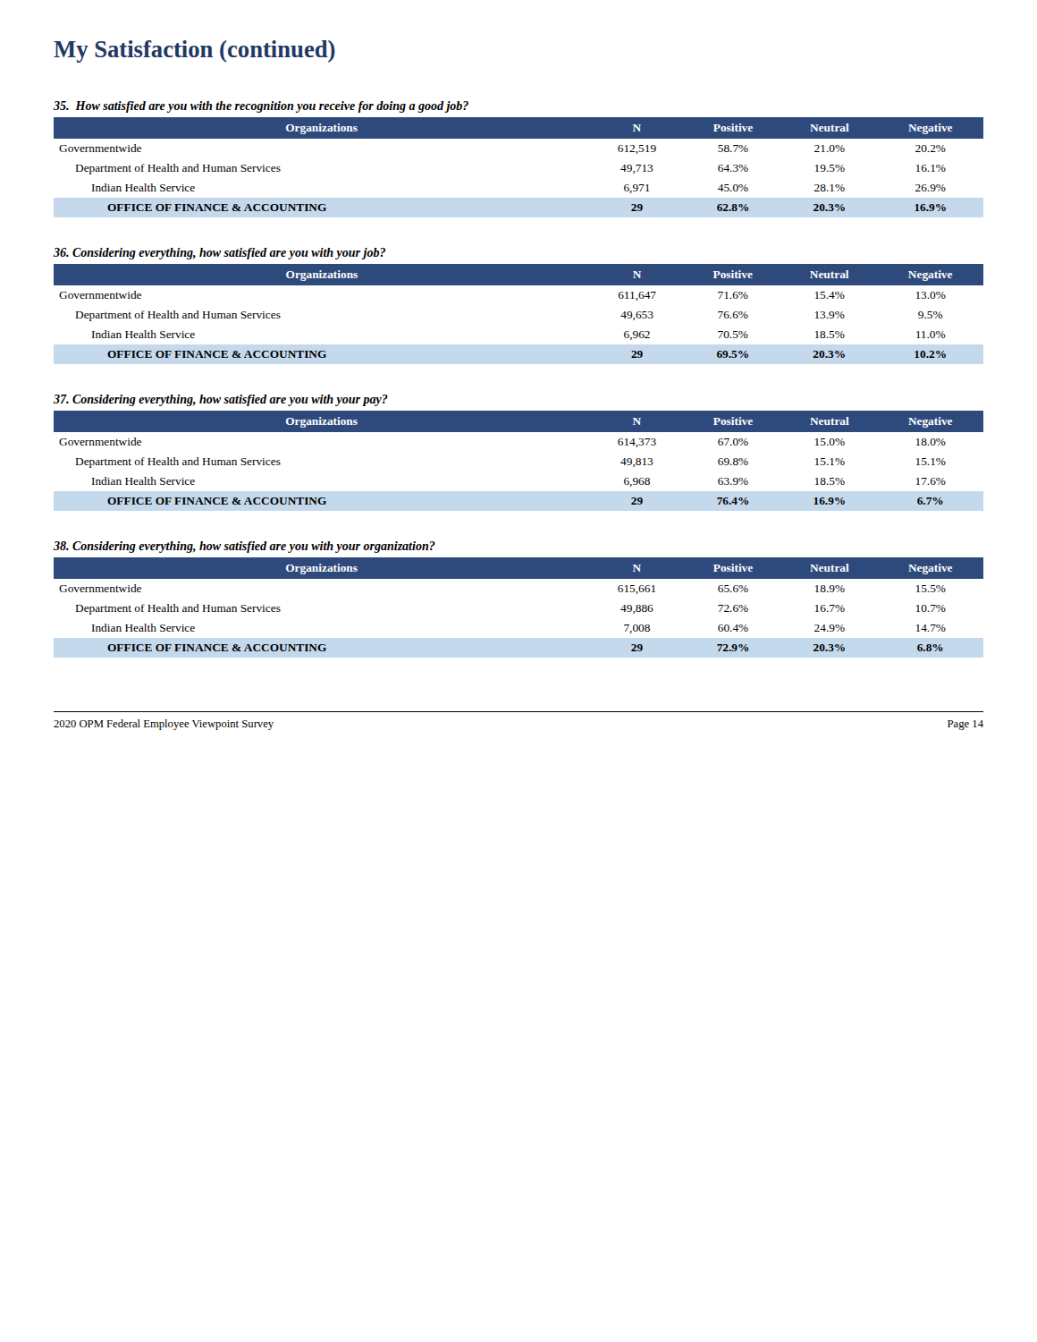My Satisfaction (continued)
35. How satisfied are you with the recognition you receive for doing a good job?
| Organizations | N | Positive | Neutral | Negative |
| --- | --- | --- | --- | --- |
| Governmentwide | 612,519 | 58.7% | 21.0% | 20.2% |
| Department of Health and Human Services | 49,713 | 64.3% | 19.5% | 16.1% |
| Indian Health Service | 6,971 | 45.0% | 28.1% | 26.9% |
| OFFICE OF FINANCE & ACCOUNTING | 29 | 62.8% | 20.3% | 16.9% |
36. Considering everything, how satisfied are you with your job?
| Organizations | N | Positive | Neutral | Negative |
| --- | --- | --- | --- | --- |
| Governmentwide | 611,647 | 71.6% | 15.4% | 13.0% |
| Department of Health and Human Services | 49,653 | 76.6% | 13.9% | 9.5% |
| Indian Health Service | 6,962 | 70.5% | 18.5% | 11.0% |
| OFFICE OF FINANCE & ACCOUNTING | 29 | 69.5% | 20.3% | 10.2% |
37. Considering everything, how satisfied are you with your pay?
| Organizations | N | Positive | Neutral | Negative |
| --- | --- | --- | --- | --- |
| Governmentwide | 614,373 | 67.0% | 15.0% | 18.0% |
| Department of Health and Human Services | 49,813 | 69.8% | 15.1% | 15.1% |
| Indian Health Service | 6,968 | 63.9% | 18.5% | 17.6% |
| OFFICE OF FINANCE & ACCOUNTING | 29 | 76.4% | 16.9% | 6.7% |
38. Considering everything, how satisfied are you with your organization?
| Organizations | N | Positive | Neutral | Negative |
| --- | --- | --- | --- | --- |
| Governmentwide | 615,661 | 65.6% | 18.9% | 15.5% |
| Department of Health and Human Services | 49,886 | 72.6% | 16.7% | 10.7% |
| Indian Health Service | 7,008 | 60.4% | 24.9% | 14.7% |
| OFFICE OF FINANCE & ACCOUNTING | 29 | 72.9% | 20.3% | 6.8% |
2020 OPM Federal Employee Viewpoint Survey Page 14